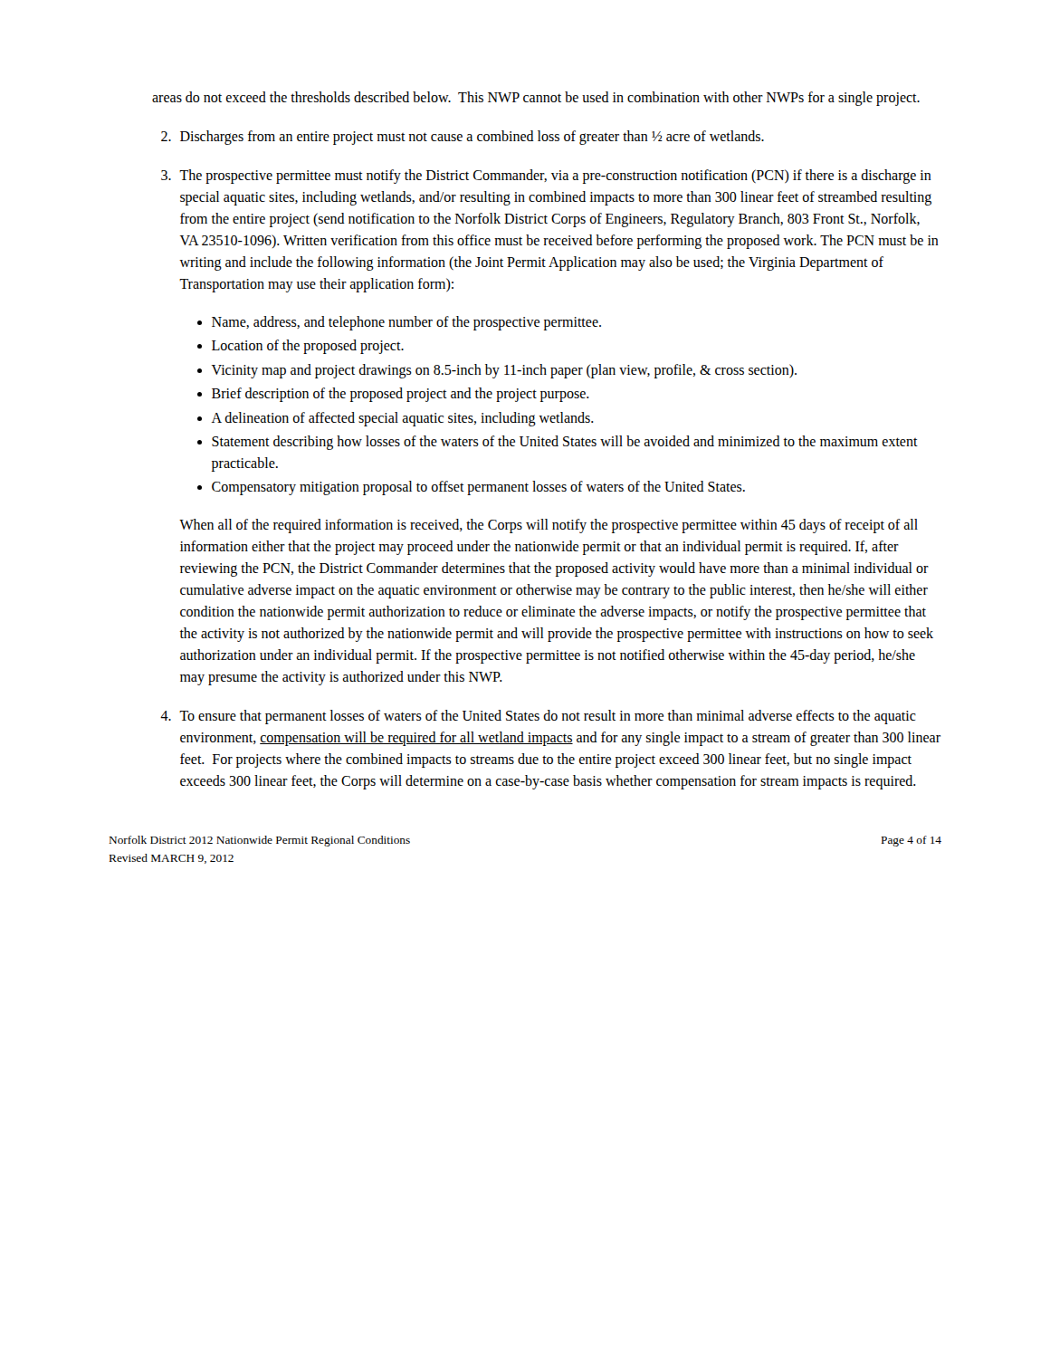areas do not exceed the thresholds described below. This NWP cannot be used in combination with other NWPs for a single project.
Discharges from an entire project must not cause a combined loss of greater than ½ acre of wetlands.
The prospective permittee must notify the District Commander, via a pre-construction notification (PCN) if there is a discharge in special aquatic sites, including wetlands, and/or resulting in combined impacts to more than 300 linear feet of streambed resulting from the entire project (send notification to the Norfolk District Corps of Engineers, Regulatory Branch, 803 Front St., Norfolk, VA 23510-1096). Written verification from this office must be received before performing the proposed work. The PCN must be in writing and include the following information (the Joint Permit Application may also be used; the Virginia Department of Transportation may use their application form):
Name, address, and telephone number of the prospective permittee.
Location of the proposed project.
Vicinity map and project drawings on 8.5-inch by 11-inch paper (plan view, profile, & cross section).
Brief description of the proposed project and the project purpose.
A delineation of affected special aquatic sites, including wetlands.
Statement describing how losses of the waters of the United States will be avoided and minimized to the maximum extent practicable.
Compensatory mitigation proposal to offset permanent losses of waters of the United States.
When all of the required information is received, the Corps will notify the prospective permittee within 45 days of receipt of all information either that the project may proceed under the nationwide permit or that an individual permit is required. If, after reviewing the PCN, the District Commander determines that the proposed activity would have more than a minimal individual or cumulative adverse impact on the aquatic environment or otherwise may be contrary to the public interest, then he/she will either condition the nationwide permit authorization to reduce or eliminate the adverse impacts, or notify the prospective permittee that the activity is not authorized by the nationwide permit and will provide the prospective permittee with instructions on how to seek authorization under an individual permit. If the prospective permittee is not notified otherwise within the 45-day period, he/she may presume the activity is authorized under this NWP.
To ensure that permanent losses of waters of the United States do not result in more than minimal adverse effects to the aquatic environment, compensation will be required for all wetland impacts and for any single impact to a stream of greater than 300 linear feet. For projects where the combined impacts to streams due to the entire project exceed 300 linear feet, but no single impact exceeds 300 linear feet, the Corps will determine on a case-by-case basis whether compensation for stream impacts is required.
Norfolk District 2012 Nationwide Permit Regional Conditions
Revised MARCH 9, 2012
Page 4 of 14